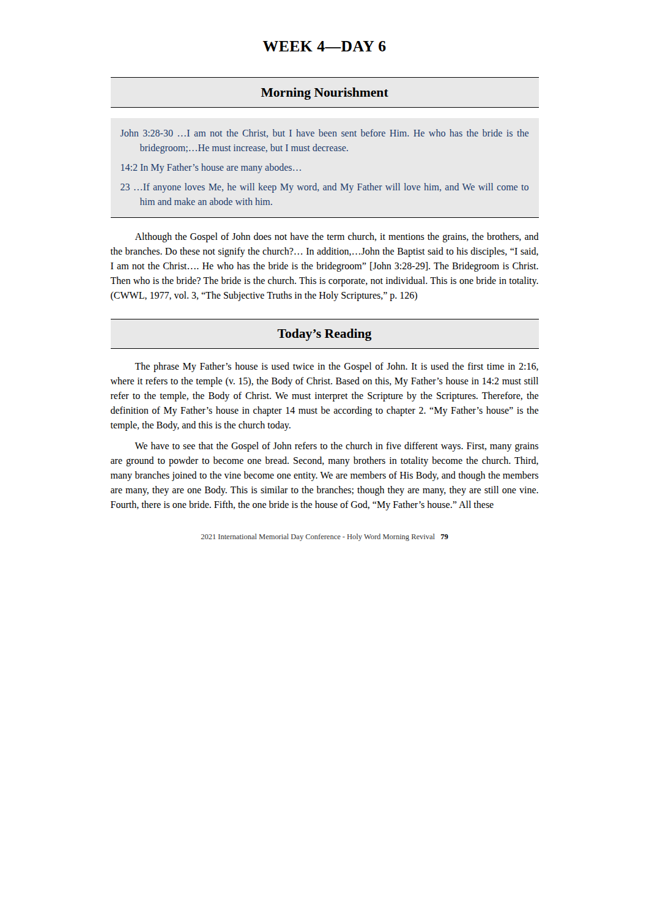WEEK 4—DAY 6
Morning Nourishment
John 3:28-30 …I am not the Christ, but I have been sent before Him. He who has the bride is the bridegroom;…He must increase, but I must decrease.
14:2 In My Father’s house are many abodes…
23 …If anyone loves Me, he will keep My word, and My Father will love him, and We will come to him and make an abode with him.
Although the Gospel of John does not have the term church, it mentions the grains, the brothers, and the branches. Do these not signify the church?… In addition,…John the Baptist said to his disciples, “I said, I am not the Christ…. He who has the bride is the bridegroom” [John 3:28-29]. The Bridegroom is Christ. Then who is the bride? The bride is the church. This is corporate, not individual. This is one bride in totality. (CWWL, 1977, vol. 3, “The Subjective Truths in the Holy Scriptures,” p. 126)
Today’s Reading
The phrase My Father’s house is used twice in the Gospel of John. It is used the first time in 2:16, where it refers to the temple (v. 15), the Body of Christ. Based on this, My Father’s house in 14:2 must still refer to the temple, the Body of Christ. We must interpret the Scripture by the Scriptures. Therefore, the definition of My Father’s house in chapter 14 must be according to chapter 2. “My Father’s house” is the temple, the Body, and this is the church today.
We have to see that the Gospel of John refers to the church in five different ways. First, many grains are ground to powder to become one bread. Second, many brothers in totality become the church. Third, many branches joined to the vine become one entity. We are members of His Body, and though the members are many, they are one Body. This is similar to the branches; though they are many, they are still one vine. Fourth, there is one bride. Fifth, the one bride is the house of God, “My Father’s house.” All these
2021 International Memorial Day Conference - Holy Word Morning Revival 79